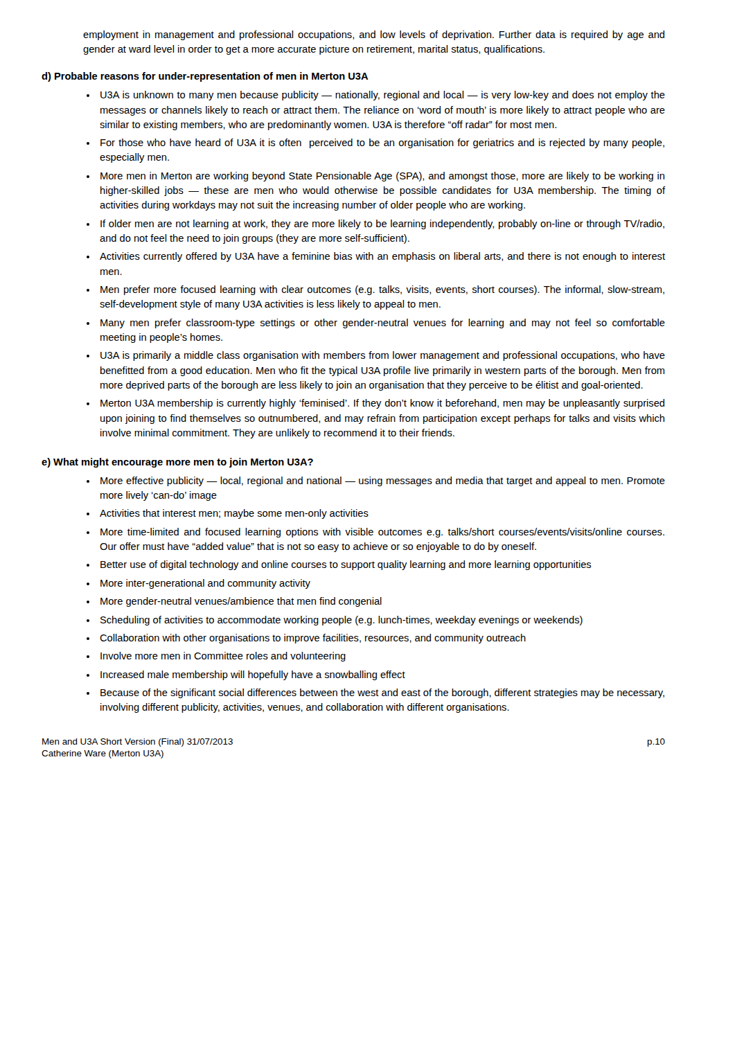employment in management and professional occupations, and low levels of deprivation. Further data is required by age and gender at ward level in order to get a more accurate picture on retirement, marital status, qualifications.
d) Probable reasons for under-representation of men in Merton U3A
U3A is unknown to many men because publicity — nationally, regional and local — is very low-key and does not employ the messages or channels likely to reach or attract them. The reliance on ‘word of mouth’ is more likely to attract people who are similar to existing members, who are predominantly women. U3A is therefore “off radar” for most men.
For those who have heard of U3A it is often perceived to be an organisation for geriatrics and is rejected by many people, especially men.
More men in Merton are working beyond State Pensionable Age (SPA), and amongst those, more are likely to be working in higher-skilled jobs — these are men who would otherwise be possible candidates for U3A membership. The timing of activities during workdays may not suit the increasing number of older people who are working.
If older men are not learning at work, they are more likely to be learning independently, probably on-line or through TV/radio, and do not feel the need to join groups (they are more self-sufficient).
Activities currently offered by U3A have a feminine bias with an emphasis on liberal arts, and there is not enough to interest men.
Men prefer more focused learning with clear outcomes (e.g. talks, visits, events, short courses). The informal, slow-stream, self-development style of many U3A activities is less likely to appeal to men.
Many men prefer classroom-type settings or other gender-neutral venues for learning and may not feel so comfortable meeting in people’s homes.
U3A is primarily a middle class organisation with members from lower management and professional occupations, who have benefitted from a good education. Men who fit the typical U3A profile live primarily in western parts of the borough. Men from more deprived parts of the borough are less likely to join an organisation that they perceive to be élitist and goal-oriented.
Merton U3A membership is currently highly ‘feminised’. If they don’t know it beforehand, men may be unpleasantly surprised upon joining to find themselves so outnumbered, and may refrain from participation except perhaps for talks and visits which involve minimal commitment. They are unlikely to recommend it to their friends.
e) What might encourage more men to join Merton U3A?
More effective publicity — local, regional and national — using messages and media that target and appeal to men. Promote more lively ‘can-do’ image
Activities that interest men; maybe some men-only activities
More time-limited and focused learning options with visible outcomes e.g. talks/short courses/events/visits/online courses. Our offer must have “added value” that is not so easy to achieve or so enjoyable to do by oneself.
Better use of digital technology and online courses to support quality learning and more learning opportunities
More inter-generational and community activity
More gender-neutral venues/ambience that men find congenial
Scheduling of activities to accommodate working people (e.g. lunch-times, weekday evenings or weekends)
Collaboration with other organisations to improve facilities, resources, and community outreach
Involve more men in Committee roles and volunteering
Increased male membership will hopefully have a snowballing effect
Because of the significant social differences between the west and east of the borough, different strategies may be necessary, involving different publicity, activities, venues, and collaboration with different organisations.
Men and U3A Short Version (Final) 31/07/2013p.10
Catherine Ware (Merton U3A)